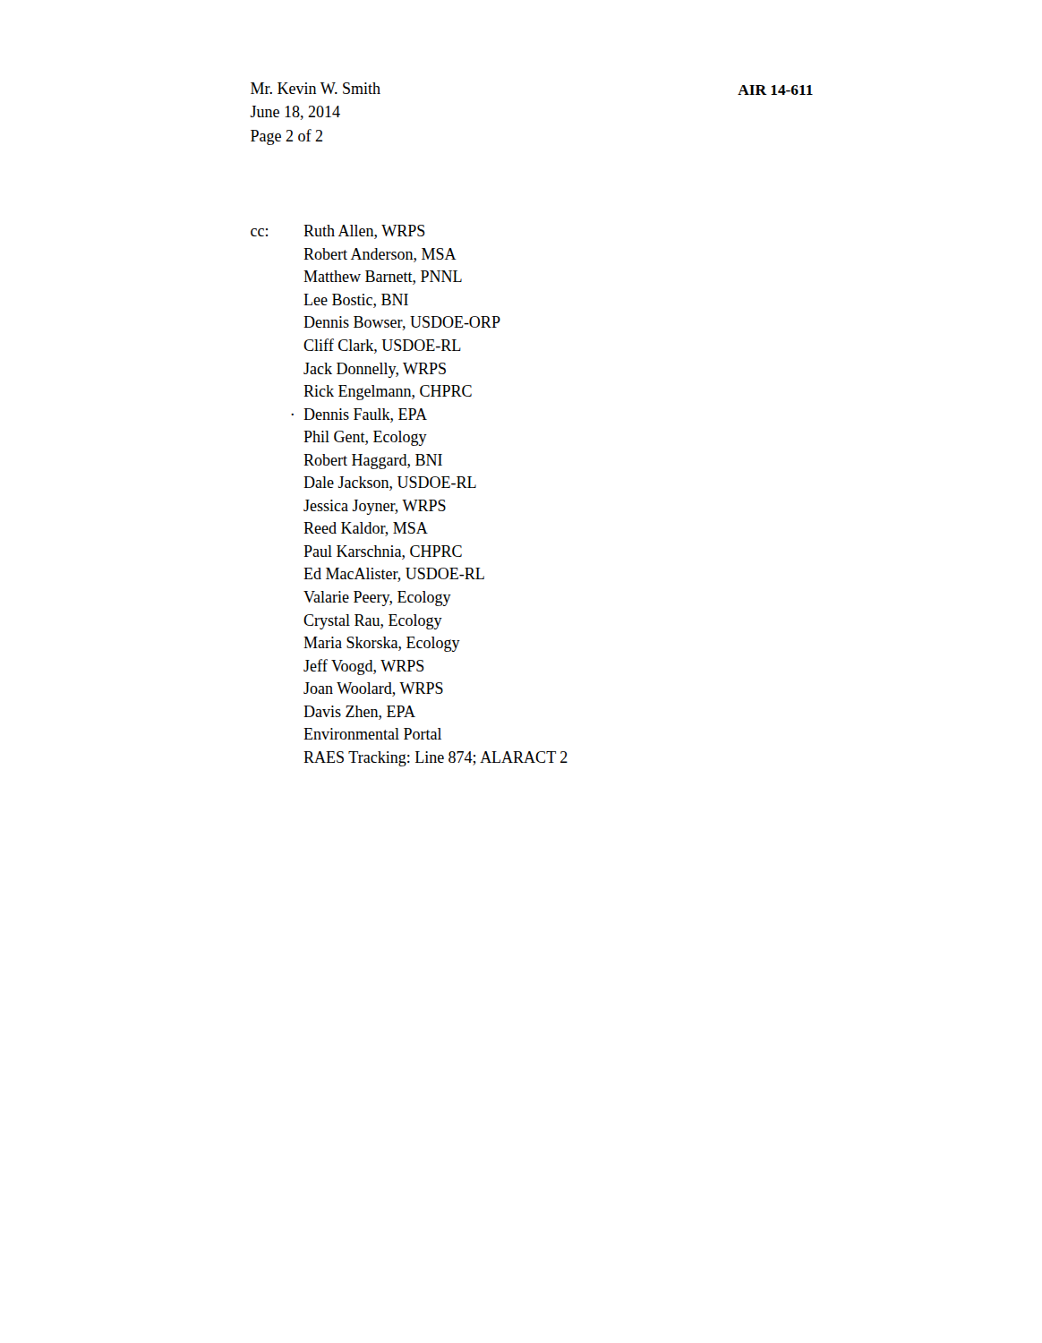Mr. Kevin W. Smith June 18, 2014 Page 2 of 2
AIR 14-611
cc:
Ruth Allen, WRPS
Robert Anderson, MSA
Matthew Barnett, PNNL
Lee Bostic, BNI
Dennis Bowser, USDOE-ORP
Cliff Clark, USDOE-RL
Jack Donnelly, WRPS
Rick Engelmann, CHPRC
Dennis Faulk, EPA
Phil Gent, Ecology
Robert Haggard, BNI
Dale Jackson, USDOE-RL
Jessica Joyner, WRPS
Reed Kaldor, MSA
Paul Karschnia, CHPRC
Ed MacAlister, USDOE-RL
Valarie Peery, Ecology
Crystal Rau, Ecology
Maria Skorska, Ecology
Jeff Voogd, WRPS
Joan Woolard, WRPS
Davis Zhen, EPA
Environmental Portal
RAES Tracking: Line 874; ALARACT 2